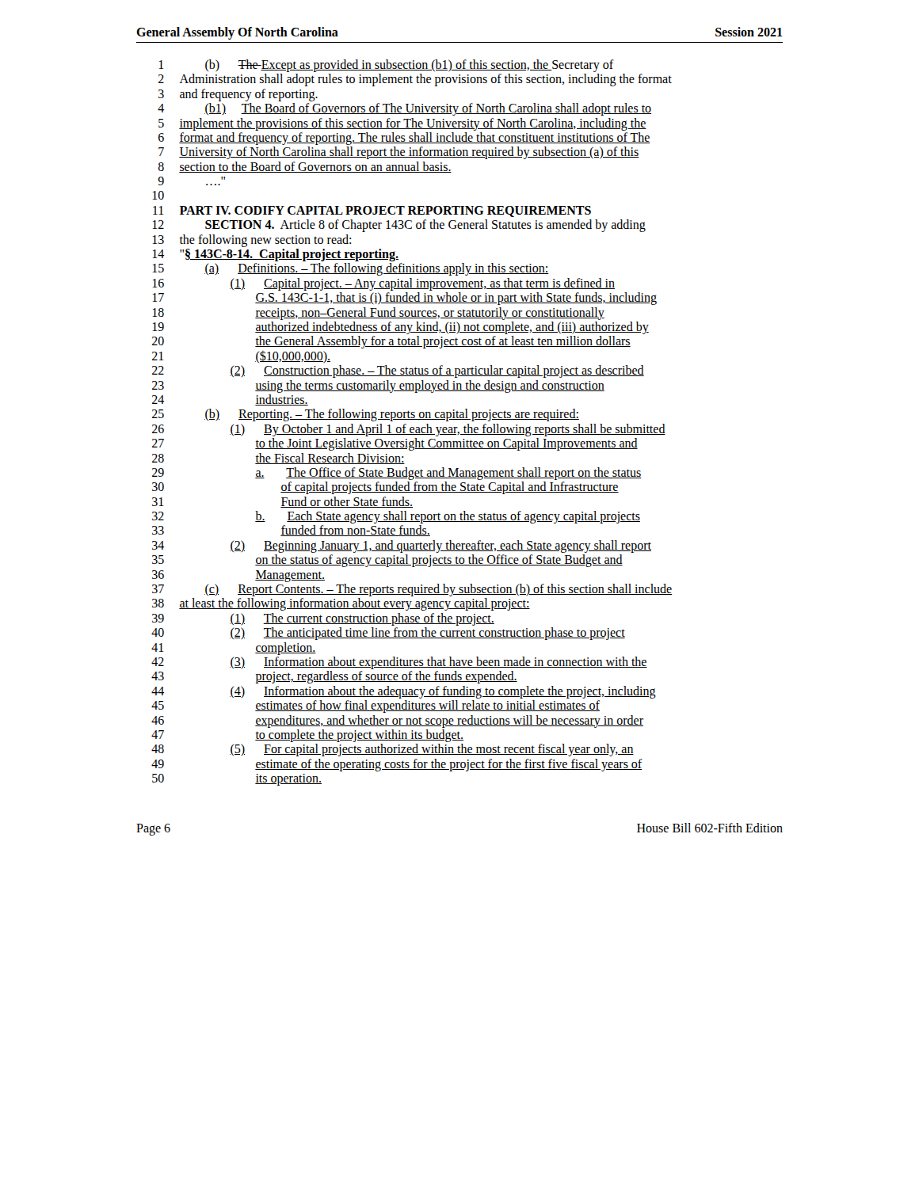General Assembly Of North Carolina
Session 2021
1
(b) The Except as provided in subsection (b1) of this section, the Secretary of
2
Administration shall adopt rules to implement the provisions of this section, including the format
3
and frequency of reporting.
4
(b1) The Board of Governors of The University of North Carolina shall adopt rules to
5
implement the provisions of this section for The University of North Carolina, including the
6
format and frequency of reporting. The rules shall include that constituent institutions of The
7
University of North Carolina shall report the information required by subsection (a) of this
8
section to the Board of Governors on an annual basis.
9
…."
10
11
PART IV. CODIFY CAPITAL PROJECT REPORTING REQUIREMENTS
12
SECTION 4. Article 8 of Chapter 143C of the General Statutes is amended by adding
13
the following new section to read:
14
"§ 143C-8-14. Capital project reporting.
15
(a) Definitions. – The following definitions apply in this section:
16
(1) Capital project. – Any capital improvement, as that term is defined in
17
G.S. 143C-1-1, that is (i) funded in whole or in part with State funds, including
18
receipts, non–General Fund sources, or statutorily or constitutionally
19
authorized indebtedness of any kind, (ii) not complete, and (iii) authorized by
20
the General Assembly for a total project cost of at least ten million dollars
21
($10,000,000).
22
(2) Construction phase. – The status of a particular capital project as described
23
using the terms customarily employed in the design and construction
24
industries.
25
(b) Reporting. – The following reports on capital projects are required:
26
(1) By October 1 and April 1 of each year, the following reports shall be submitted
27
to the Joint Legislative Oversight Committee on Capital Improvements and
28
the Fiscal Research Division:
29
a. The Office of State Budget and Management shall report on the status
30
of capital projects funded from the State Capital and Infrastructure
31
Fund or other State funds.
32
b. Each State agency shall report on the status of agency capital projects
33
funded from non-State funds.
34
(2) Beginning January 1, and quarterly thereafter, each State agency shall report
35
on the status of agency capital projects to the Office of State Budget and
36
Management.
37
(c) Report Contents. – The reports required by subsection (b) of this section shall include
38
at least the following information about every agency capital project:
39
(1) The current construction phase of the project.
40
(2) The anticipated time line from the current construction phase to project
41
completion.
42
(3) Information about expenditures that have been made in connection with the
43
project, regardless of source of the funds expended.
44
(4) Information about the adequacy of funding to complete the project, including
45
estimates of how final expenditures will relate to initial estimates of
46
expenditures, and whether or not scope reductions will be necessary in order
47
to complete the project within its budget.
48
(5) For capital projects authorized within the most recent fiscal year only, an
49
estimate of the operating costs for the project for the first five fiscal years of
50
its operation.
Page 6
House Bill 602-Fifth Edition